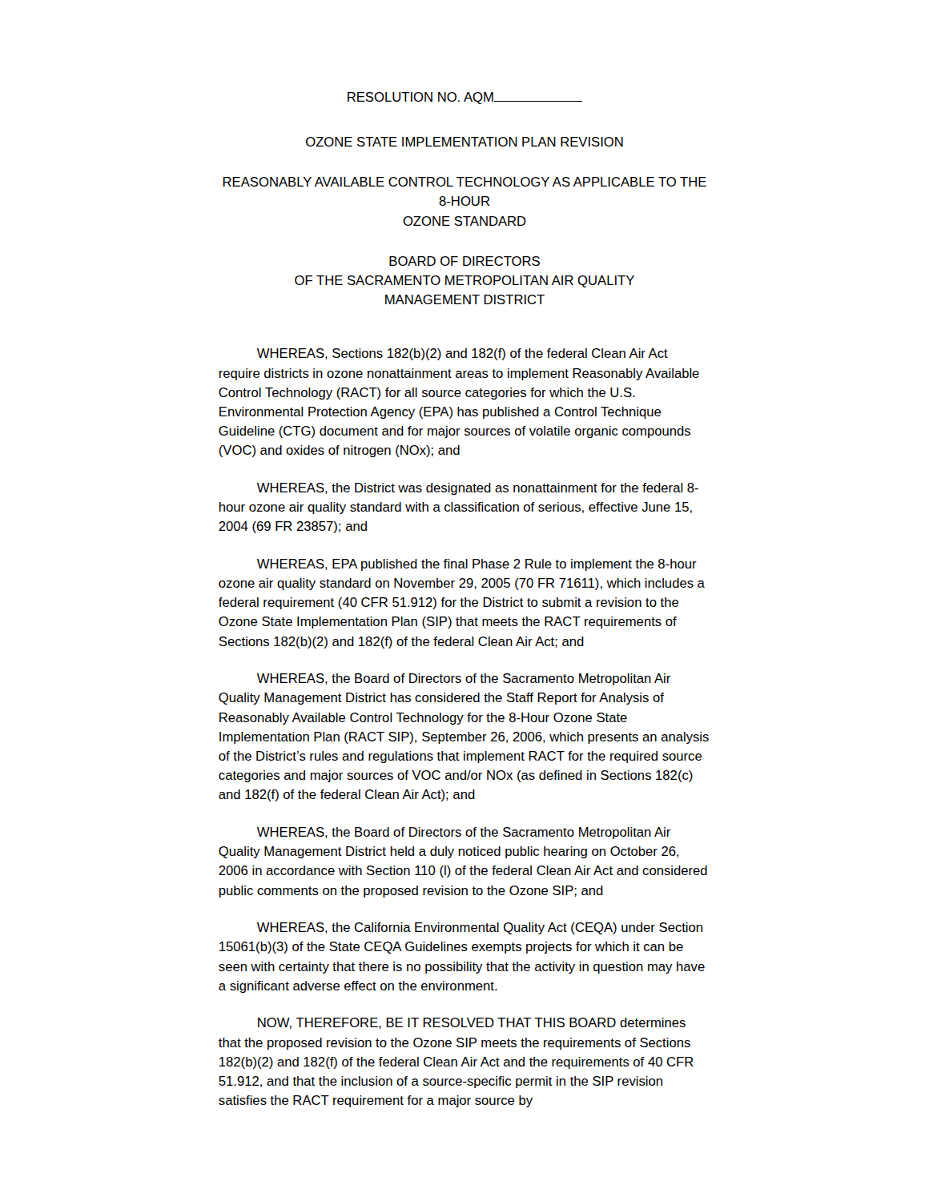RESOLUTION NO. AQM
OZONE STATE IMPLEMENTATION PLAN REVISION
REASONABLY AVAILABLE CONTROL TECHNOLOGY AS APPLICABLE TO THE 8-HOUR
OZONE STANDARD
BOARD OF DIRECTORS
OF THE SACRAMENTO METROPOLITAN AIR QUALITY
MANAGEMENT DISTRICT
WHEREAS, Sections 182(b)(2) and 182(f) of the federal Clean Air Act require districts in ozone nonattainment areas to implement Reasonably Available Control Technology (RACT) for all source categories for which the U.S. Environmental Protection Agency (EPA) has published a Control Technique Guideline (CTG) document and for major sources of volatile organic compounds (VOC) and oxides of nitrogen (NOx); and
WHEREAS, the District was designated as nonattainment for the federal 8-hour ozone air quality standard with a classification of serious, effective June 15, 2004 (69 FR 23857); and
WHEREAS, EPA published the final Phase 2 Rule to implement the 8-hour ozone air quality standard on November 29, 2005 (70 FR 71611), which includes a federal requirement (40 CFR 51.912) for the District to submit a revision to the Ozone State Implementation Plan (SIP) that meets the RACT requirements of Sections 182(b)(2) and 182(f) of the federal Clean Air Act; and
WHEREAS, the Board of Directors of the Sacramento Metropolitan Air Quality Management District has considered the Staff Report for Analysis of Reasonably Available Control Technology for the 8-Hour Ozone State Implementation Plan (RACT SIP), September 26, 2006, which presents an analysis of the District’s rules and regulations that implement RACT for the required source categories and major sources of VOC and/or NOx (as defined in Sections 182(c) and 182(f) of the federal Clean Air Act); and
WHEREAS, the Board of Directors of the Sacramento Metropolitan Air Quality Management District held a duly noticed public hearing on October 26, 2006 in accordance with Section 110 (l) of the federal Clean Air Act and considered public comments on the proposed revision to the Ozone SIP; and
WHEREAS, the California Environmental Quality Act (CEQA) under Section 15061(b)(3) of the State CEQA Guidelines exempts projects for which it can be seen with certainty that there is no possibility that the activity in question may have a significant adverse effect on the environment.
NOW, THEREFORE, BE IT RESOLVED THAT THIS BOARD determines that the proposed revision to the Ozone SIP meets the requirements of Sections 182(b)(2) and 182(f) of the federal Clean Air Act and the requirements of 40 CFR 51.912, and that the inclusion of a source-specific permit in the SIP revision satisfies the RACT requirement for a major source by